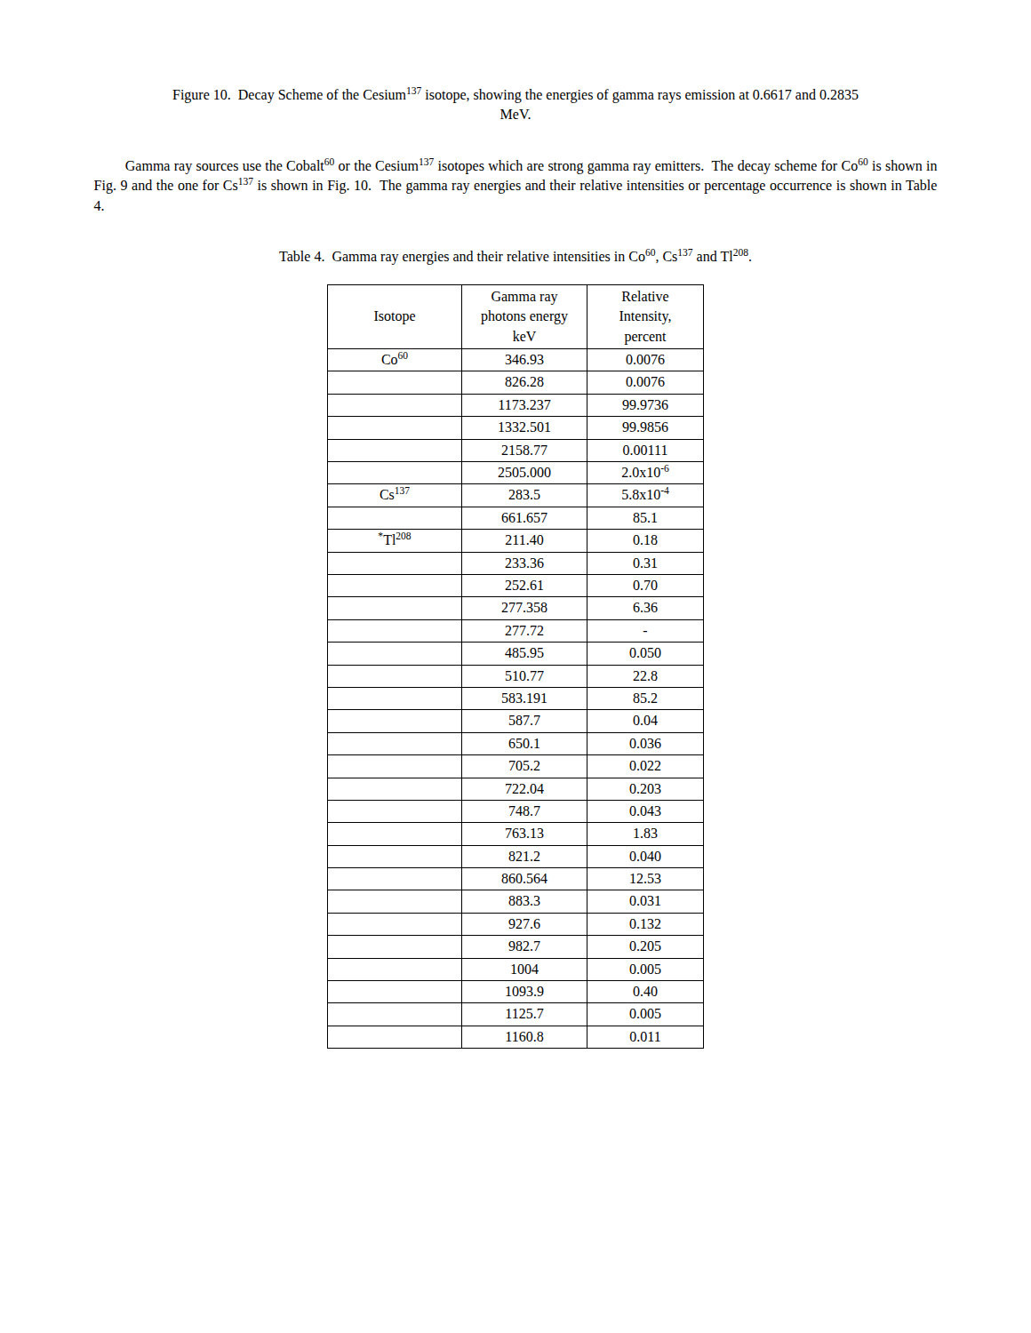Figure 10. Decay Scheme of the Cesium137 isotope, showing the energies of gamma rays emission at 0.6617 and 0.2835 MeV.
Gamma ray sources use the Cobalt60 or the Cesium137 isotopes which are strong gamma ray emitters. The decay scheme for Co60 is shown in Fig. 9 and the one for Cs137 is shown in Fig. 10. The gamma ray energies and their relative intensities or percentage occurrence is shown in Table 4.
Table 4. Gamma ray energies and their relative intensities in Co60, Cs137 and Tl208.
| Isotope | Gamma ray photons energy keV | Relative Intensity, percent |
| --- | --- | --- |
| Co 60 | 346.93 | 0.0076 |
| | 826.28 | 0.0076 |
| | 1173.237 | 99.9736 |
| | 1332.501 | 99.9856 |
| | 2158.77 | 0.00111 |
| | 2505.000 | 2.0x10 -6 |
| Cs 137 | 283.5 | 5.8x10 -4 |
| | 661.657 | 85.1 |
| * Tl 208 | 211.40 | 0.18 |
| | 233.36 | 0.31 |
| | 252.61 | 0.70 |
| | 277.358 | 6.36 |
| | 277.72 | - |
| | 485.95 | 0.050 |
| | 510.77 | 22.8 |
| | 583.191 | 85.2 |
| | 587.7 | 0.04 |
| | 650.1 | 0.036 |
| | 705.2 | 0.022 |
| | 722.04 | 0.203 |
| | 748.7 | 0.043 |
| | 763.13 | 1.83 |
| | 821.2 | 0.040 |
| | 860.564 | 12.53 |
| | 883.3 | 0.031 |
| | 927.6 | 0.132 |
| | 982.7 | 0.205 |
| | 1004 | 0.005 |
| | 1093.9 | 0.40 |
| | 1125.7 | 0.005 |
| | 1160.8 | 0.011 |